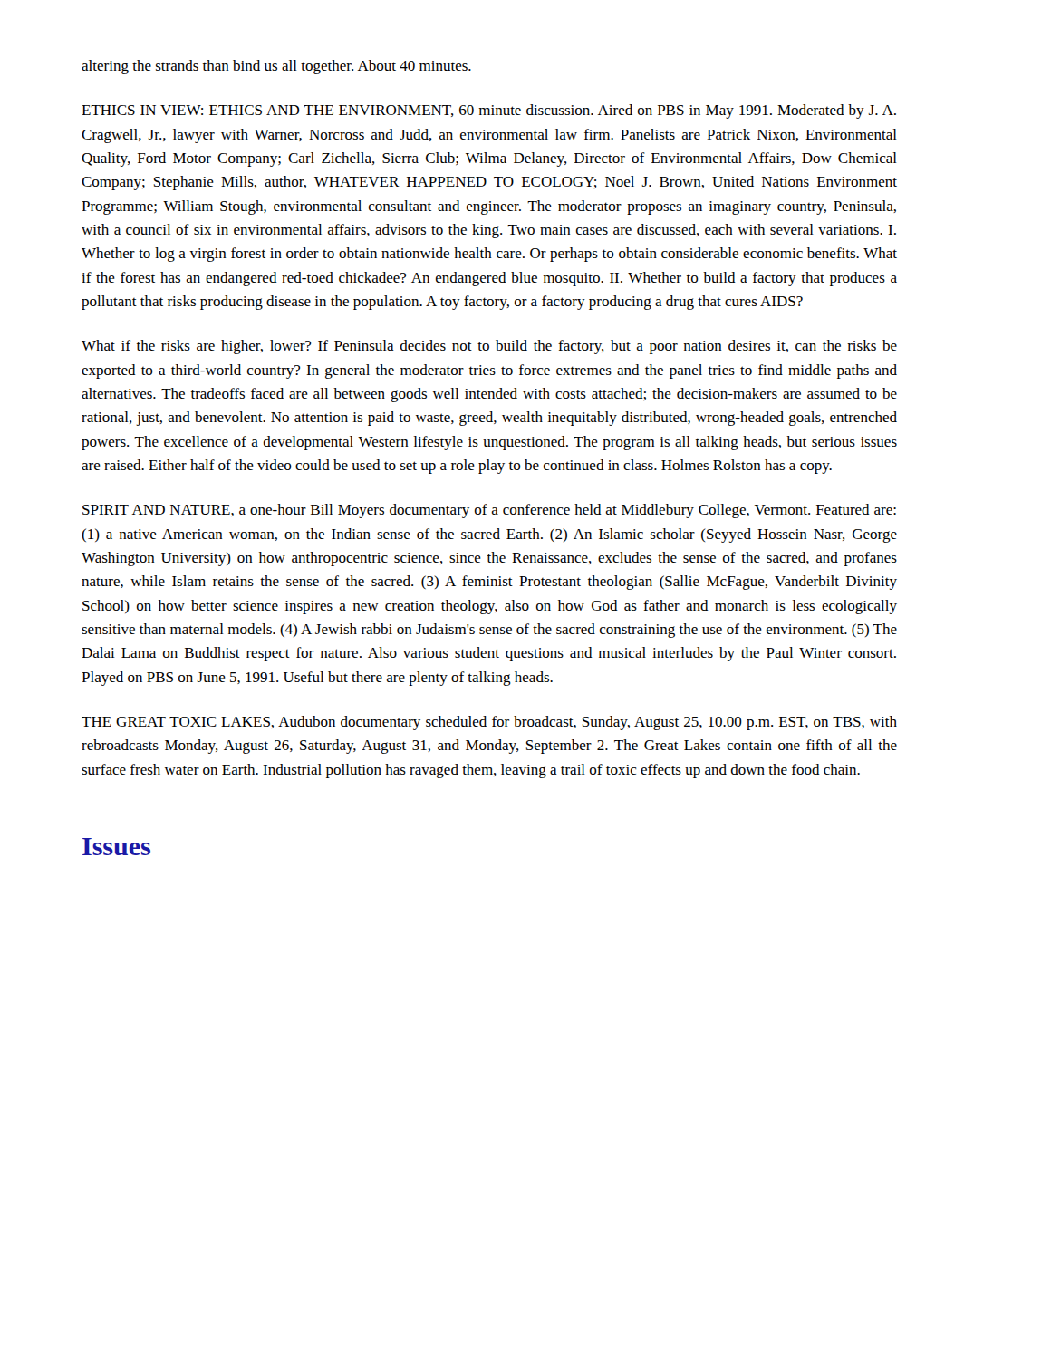altering the strands than bind us all together. About 40 minutes.
ETHICS IN VIEW: ETHICS AND THE ENVIRONMENT, 60 minute discussion. Aired on PBS in May 1991. Moderated by J. A. Cragwell, Jr., lawyer with Warner, Norcross and Judd, an environmental law firm. Panelists are Patrick Nixon, Environmental Quality, Ford Motor Company; Carl Zichella, Sierra Club; Wilma Delaney, Director of Environmental Affairs, Dow Chemical Company; Stephanie Mills, author, WHATEVER HAPPENED TO ECOLOGY; Noel J. Brown, United Nations Environment Programme; William Stough, environmental consultant and engineer. The moderator proposes an imaginary country, Peninsula, with a council of six in environmental affairs, advisors to the king. Two main cases are discussed, each with several variations. I. Whether to log a virgin forest in order to obtain nationwide health care. Or perhaps to obtain considerable economic benefits. What if the forest has an endangered red-toed chickadee? An endangered blue mosquito. II. Whether to build a factory that produces a pollutant that risks producing disease in the population. A toy factory, or a factory producing a drug that cures AIDS?
What if the risks are higher, lower? If Peninsula decides not to build the factory, but a poor nation desires it, can the risks be exported to a third-world country? In general the moderator tries to force extremes and the panel tries to find middle paths and alternatives. The tradeoffs faced are all between goods well intended with costs attached; the decision-makers are assumed to be rational, just, and benevolent. No attention is paid to waste, greed, wealth inequitably distributed, wrong-headed goals, entrenched powers. The excellence of a developmental Western lifestyle is unquestioned. The program is all talking heads, but serious issues are raised. Either half of the video could be used to set up a role play to be continued in class. Holmes Rolston has a copy.
SPIRIT AND NATURE, a one-hour Bill Moyers documentary of a conference held at Middlebury College, Vermont. Featured are: (1) a native American woman, on the Indian sense of the sacred Earth. (2) An Islamic scholar (Seyyed Hossein Nasr, George Washington University) on how anthropocentric science, since the Renaissance, excludes the sense of the sacred, and profanes nature, while Islam retains the sense of the sacred. (3) A feminist Protestant theologian (Sallie McFague, Vanderbilt Divinity School) on how better science inspires a new creation theology, also on how God as father and monarch is less ecologically sensitive than maternal models. (4) A Jewish rabbi on Judaism's sense of the sacred constraining the use of the environment. (5) The Dalai Lama on Buddhist respect for nature. Also various student questions and musical interludes by the Paul Winter consort. Played on PBS on June 5, 1991. Useful but there are plenty of talking heads.
THE GREAT TOXIC LAKES, Audubon documentary scheduled for broadcast, Sunday, August 25, 10.00 p.m. EST, on TBS, with rebroadcasts Monday, August 26, Saturday, August 31, and Monday, September 2. The Great Lakes contain one fifth of all the surface fresh water on Earth. Industrial pollution has ravaged them, leaving a trail of toxic effects up and down the food chain.
Issues